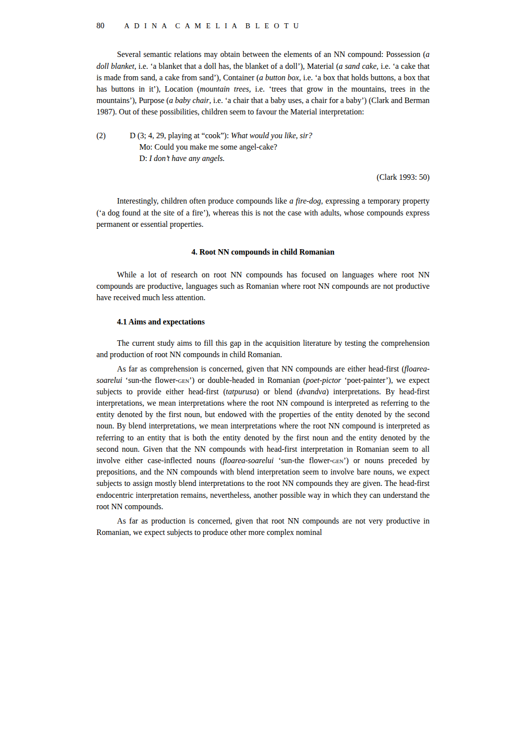80 A D I N A C A M E L I A B L E O T U
Several semantic relations may obtain between the elements of an NN compound: Possession (a doll blanket, i.e. ‘a blanket that a doll has, the blanket of a doll’), Material (a sand cake, i.e. ‘a cake that is made from sand, a cake from sand’), Container (a button box, i.e. ‘a box that holds buttons, a box that has buttons in it’), Location (mountain trees, i.e. ‘trees that grow in the mountains, trees in the mountains’), Purpose (a baby chair, i.e. ‘a chair that a baby uses, a chair for a baby’) (Clark and Berman 1987). Out of these possibilities, children seem to favour the Material interpretation:
| (2) | D (3; 4, 29, playing at “cook”): What would you like, sir? Mo: Could you make me some angel-cake? D: I don’t have any angels. |
(Clark 1993: 50)
Interestingly, children often produce compounds like a fire-dog, expressing a temporary property (‘a dog found at the site of a fire’), whereas this is not the case with adults, whose compounds express permanent or essential properties.
4. Root NN compounds in child Romanian
While a lot of research on root NN compounds has focused on languages where root NN compounds are productive, languages such as Romanian where root NN compounds are not productive have received much less attention.
4.1 Aims and expectations
The current study aims to fill this gap in the acquisition literature by testing the comprehension and production of root NN compounds in child Romanian.
As far as comprehension is concerned, given that NN compounds are either head-first (floarea-soarelui ‘sun-the flower-gen’) or double-headed in Romanian (poet-pictor ‘poet-painter’), we expect subjects to provide either head-first (tatpurusa) or blend (dvandva) interpretations. By head-first interpretations, we mean interpretations where the root NN compound is interpreted as referring to the entity denoted by the first noun, but endowed with the properties of the entity denoted by the second noun. By blend interpretations, we mean interpretations where the root NN compound is interpreted as referring to an entity that is both the entity denoted by the first noun and the entity denoted by the second noun. Given that the NN compounds with head-first interpretation in Romanian seem to all involve either case-inflected nouns (floarea-soarelui ‘sun-the flower-gen’) or nouns preceded by prepositions, and the NN compounds with blend interpretation seem to involve bare nouns, we expect subjects to assign mostly blend interpretations to the root NN compounds they are given. The head-first endocentric interpretation remains, nevertheless, another possible way in which they can understand the root NN compounds.
As far as production is concerned, given that root NN compounds are not very productive in Romanian, we expect subjects to produce other more complex nominal